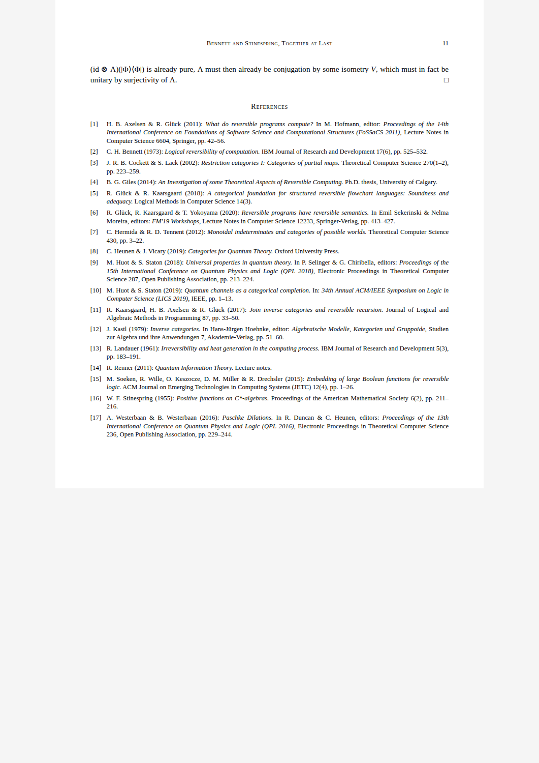Bennett and Stinespring, Together at Last11
(id ⊗ Λ)(|Φ⟩⟨Φ|) is already pure, Λ must then already be conjugation by some isometry V, which must in fact be unitary by surjectivity of Λ.□
References
[1] H. B. Axelsen & R. Glück (2011): What do reversible programs compute? In M. Hofmann, editor: Proceedings of the 14th International Conference on Foundations of Software Science and Computational Structures (FoSSaCS 2011), Lecture Notes in Computer Science 6604, Springer, pp. 42–56.
[2] C. H. Bennett (1973): Logical reversibility of computation. IBM Journal of Research and Development 17(6), pp. 525–532.
[3] J. R. B. Cockett & S. Lack (2002): Restriction categories I: Categories of partial maps. Theoretical Computer Science 270(1–2), pp. 223–259.
[4] B. G. Giles (2014): An Investigation of some Theoretical Aspects of Reversible Computing. Ph.D. thesis, University of Calgary.
[5] R. Glück & R. Kaarsgaard (2018): A categorical foundation for structured reversible flowchart languages: Soundness and adequacy. Logical Methods in Computer Science 14(3).
[6] R. Glück, R. Kaarsgaard & T. Yokoyama (2020): Reversible programs have reversible semantics. In Emil Sekerinski & Nelma Moreira, editors: FM'19 Workshops, Lecture Notes in Computer Science 12233, Springer-Verlag, pp. 413–427.
[7] C. Hermida & R. D. Tennent (2012): Monoidal indeterminates and categories of possible worlds. Theoretical Computer Science 430, pp. 3–22.
[8] C. Heunen & J. Vicary (2019): Categories for Quantum Theory. Oxford University Press.
[9] M. Huot & S. Staton (2018): Universal properties in quantum theory. In P. Selinger & G. Chiribella, editors: Proceedings of the 15th International Conference on Quantum Physics and Logic (QPL 2018), Electronic Proceedings in Theoretical Computer Science 287, Open Publishing Association, pp. 213–224.
[10] M. Huot & S. Staton (2019): Quantum channels as a categorical completion. In: 34th Annual ACM/IEEE Symposium on Logic in Computer Science (LICS 2019), IEEE, pp. 1–13.
[11] R. Kaarsgaard, H. B. Axelsen & R. Glück (2017): Join inverse categories and reversible recursion. Journal of Logical and Algebraic Methods in Programming 87, pp. 33–50.
[12] J. Kastl (1979): Inverse categories. In Hans-Jürgen Hoehnke, editor: Algebraische Modelle, Kategorien und Gruppoide, Studien zur Algebra und ihre Anwendungen 7, Akademie-Verlag, pp. 51–60.
[13] R. Landauer (1961): Irreversibility and heat generation in the computing process. IBM Journal of Research and Development 5(3), pp. 183–191.
[14] R. Renner (2011): Quantum Information Theory. Lecture notes.
[15] M. Soeken, R. Wille, O. Keszocze, D. M. Miller & R. Drechsler (2015): Embedding of large Boolean functions for reversible logic. ACM Journal on Emerging Technologies in Computing Systems (JETC) 12(4), pp. 1–26.
[16] W. F. Stinespring (1955): Positive functions on C*-algebras. Proceedings of the American Mathematical Society 6(2), pp. 211–216.
[17] A. Westerbaan & B. Westerbaan (2016): Paschke Dilations. In R. Duncan & C. Heunen, editors: Proceedings of the 13th International Conference on Quantum Physics and Logic (QPL 2016), Electronic Proceedings in Theoretical Computer Science 236, Open Publishing Association, pp. 229–244.